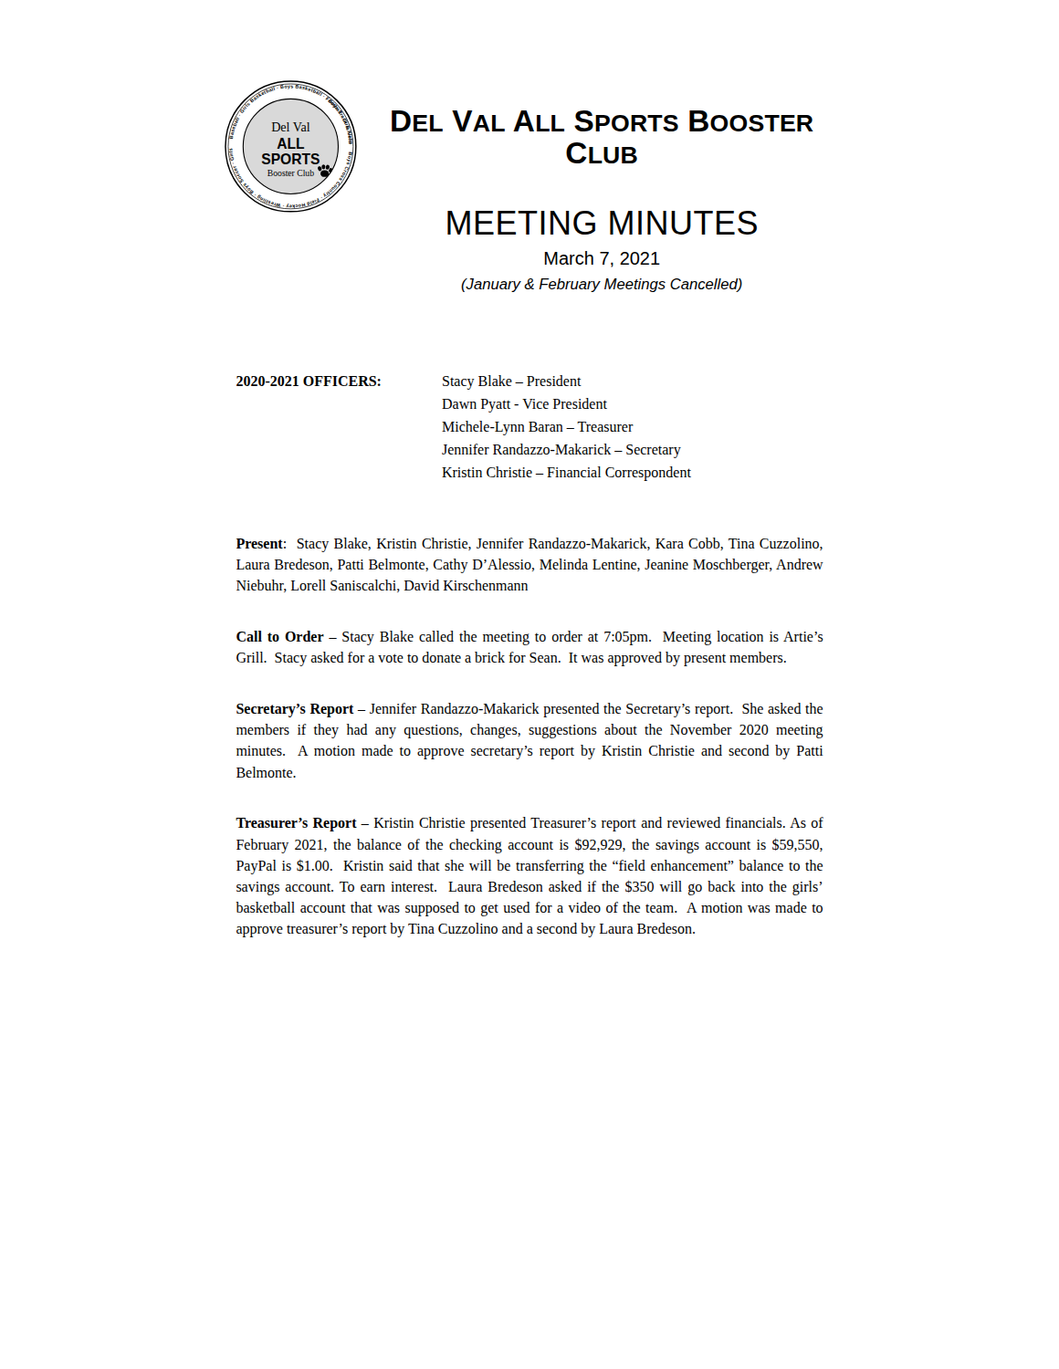Baseball · Girls Basketball · Boys Basketball · Football · Girls Volleyball · Girls Cross Country Boys Cross Country · Field Hockey · Wrestling · Boys Soccer · Girls Soccer · Girls Lacrosse Boys Track & Field · Girls Track & Field · Softball Del Val ALL SPORTS Booster Club
DEL VAL ALL SPORTS BOOSTER CLUB
MEETING MINUTES
March 7, 2021
(January & February Meetings Cancelled)
2020-2021 OFFICERS:
Stacy Blake – President
Dawn Pyatt - Vice President
Michele-Lynn Baran – Treasurer
Jennifer Randazzo-Makarick – Secretary
Kristin Christie – Financial Correspondent
Present: Stacy Blake, Kristin Christie, Jennifer Randazzo-Makarick, Kara Cobb, Tina Cuzzolino, Laura Bredeson, Patti Belmonte, Cathy D’Alessio, Melinda Lentine, Jeanine Moschberger, Andrew Niebuhr, Lorell Saniscalchi, David Kirschenmann
Call to Order – Stacy Blake called the meeting to order at 7:05pm. Meeting location is Artie’s Grill. Stacy asked for a vote to donate a brick for Sean. It was approved by present members.
Secretary’s Report – Jennifer Randazzo-Makarick presented the Secretary’s report. She asked the members if they had any questions, changes, suggestions about the November 2020 meeting minutes. A motion made to approve secretary’s report by Kristin Christie and second by Patti Belmonte.
Treasurer’s Report – Kristin Christie presented Treasurer’s report and reviewed financials. As of February 2021, the balance of the checking account is $92,929, the savings account is $59,550, PayPal is $1.00. Kristin said that she will be transferring the “field enhancement” balance to the savings account. To earn interest. Laura Bredeson asked if the $350 will go back into the girls’ basketball account that was supposed to get used for a video of the team. A motion was made to approve treasurer’s report by Tina Cuzzolino and a second by Laura Bredeson.